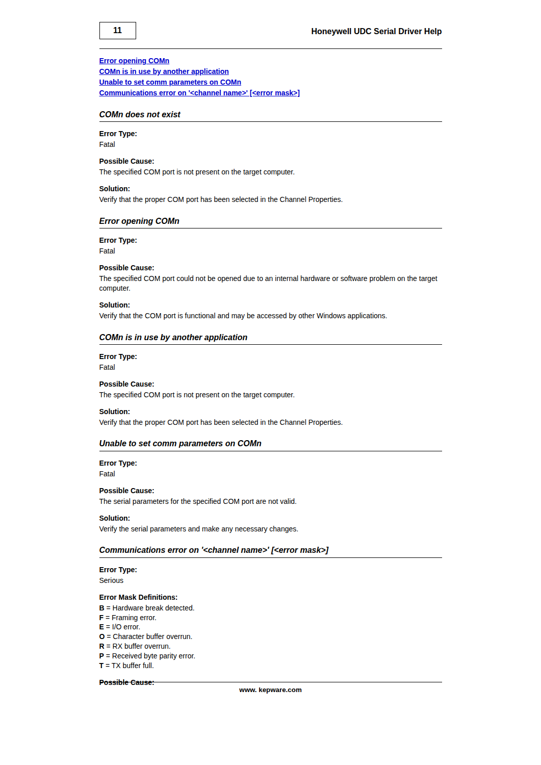11
Honeywell UDC Serial Driver Help
Error opening COMn COMn is in use by another application Unable to set comm parameters on COMn Communications error on '<channel name>' [<error mask>]
COMn does not exist
Error Type:
Fatal
Possible Cause:
The specified COM port is not present on the target computer.
Solution:
Verify that the proper COM port has been selected in the Channel Properties.
Error opening COMn
Error Type:
Fatal
Possible Cause:
The specified COM port could not be opened due to an internal hardware or software problem on the target computer.
Solution:
Verify that the COM port is functional and may be accessed by other Windows applications.
COMn is in use by another application
Error Type:
Fatal
Possible Cause:
The specified COM port is not present on the target computer.
Solution:
Verify that the proper COM port has been selected in the Channel Properties.
Unable to set comm parameters on COMn
Error Type:
Fatal
Possible Cause:
The serial parameters for the specified COM port are not valid.
Solution:
Verify the serial parameters and make any necessary changes.
Communications error on '<channel name>' [<error mask>]
Error Type:
Serious
Error Mask Definitions:
B = Hardware break detected.
F = Framing error.
E = I/O error.
O = Character buffer overrun.
R = RX buffer overrun.
P = Received byte parity error.
T = TX buffer full.
Possible Cause:
www. kepware.com